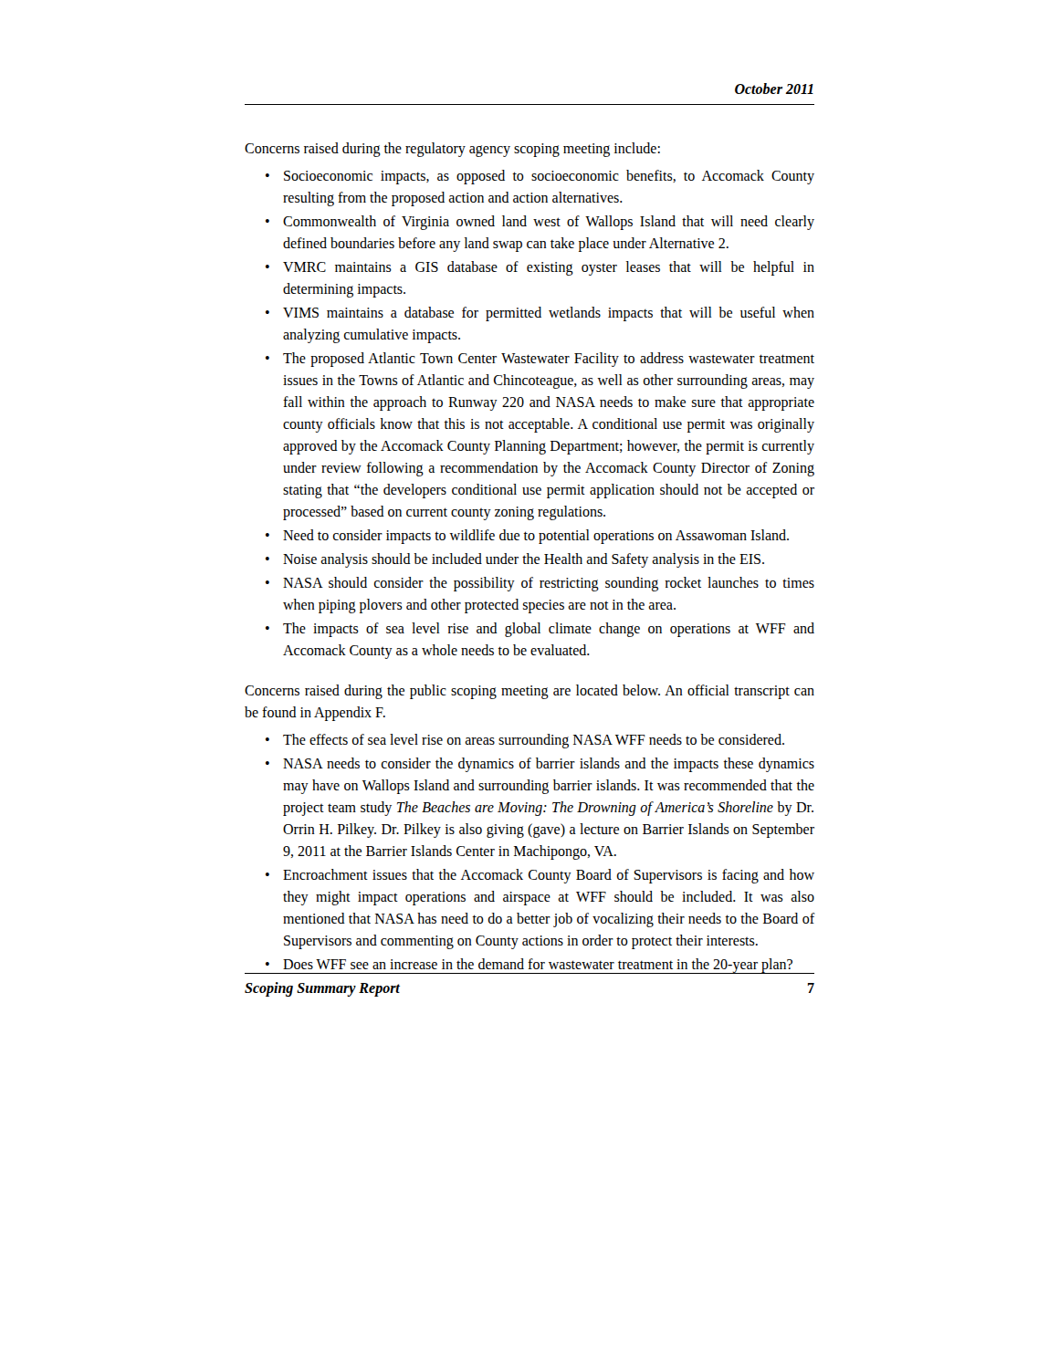October 2011
Concerns raised during the regulatory agency scoping meeting include:
Socioeconomic impacts, as opposed to socioeconomic benefits, to Accomack County resulting from the proposed action and action alternatives.
Commonwealth of Virginia owned land west of Wallops Island that will need clearly defined boundaries before any land swap can take place under Alternative 2.
VMRC maintains a GIS database of existing oyster leases that will be helpful in determining impacts.
VIMS maintains a database for permitted wetlands impacts that will be useful when analyzing cumulative impacts.
The proposed Atlantic Town Center Wastewater Facility to address wastewater treatment issues in the Towns of Atlantic and Chincoteague, as well as other surrounding areas, may fall within the approach to Runway 220 and NASA needs to make sure that appropriate county officials know that this is not acceptable. A conditional use permit was originally approved by the Accomack County Planning Department; however, the permit is currently under review following a recommendation by the Accomack County Director of Zoning stating that “the developers conditional use permit application should not be accepted or processed” based on current county zoning regulations.
Need to consider impacts to wildlife due to potential operations on Assawoman Island.
Noise analysis should be included under the Health and Safety analysis in the EIS.
NASA should consider the possibility of restricting sounding rocket launches to times when piping plovers and other protected species are not in the area.
The impacts of sea level rise and global climate change on operations at WFF and Accomack County as a whole needs to be evaluated.
Concerns raised during the public scoping meeting are located below. An official transcript can be found in Appendix F.
The effects of sea level rise on areas surrounding NASA WFF needs to be considered.
NASA needs to consider the dynamics of barrier islands and the impacts these dynamics may have on Wallops Island and surrounding barrier islands. It was recommended that the project team study The Beaches are Moving: The Drowning of America’s Shoreline by Dr. Orrin H. Pilkey. Dr. Pilkey is also giving (gave) a lecture on Barrier Islands on September 9, 2011 at the Barrier Islands Center in Machipongo, VA.
Encroachment issues that the Accomack County Board of Supervisors is facing and how they might impact operations and airspace at WFF should be included. It was also mentioned that NASA has need to do a better job of vocalizing their needs to the Board of Supervisors and commenting on County actions in order to protect their interests.
Does WFF see an increase in the demand for wastewater treatment in the 20-year plan?
Scoping Summary Report 7